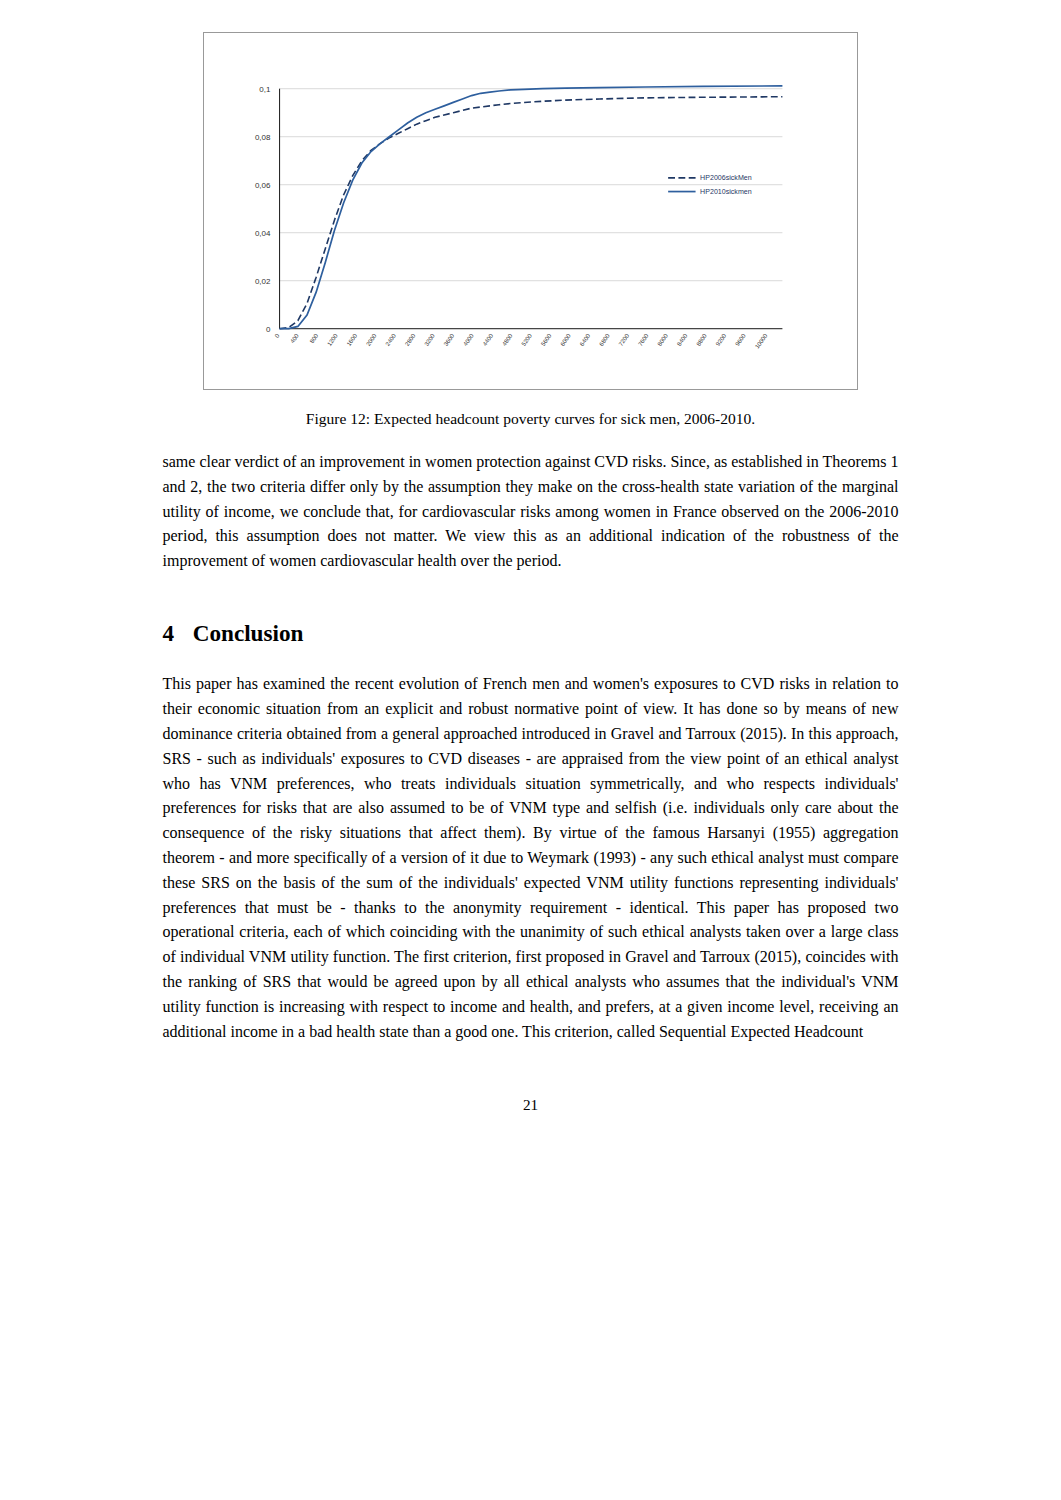Expected headcount poverty curves for sick men, 2006 and 2010 Two increasing concave curves rising steeply from zero near income 400 and flattening out near 0.10 after income 4000. The dashed curve (HP2006sickMen) lies slightly above the solid curve (HP2010sickmen) at low incomes and slightly below it at high incomes. 0,1 0,08 0,06 0,04 0,02 0 0 400 800 1200 1600 2000 2400 2800 3200 3600 4000 4400 4800 5200 5600 6000 6400 6800 7200 7600 8000 8400 8800 9200 9600 10000 HP2006sickMen HP2010sickmen
Figure 12: Expected headcount poverty curves for sick men, 2006-2010.
same clear verdict of an improvement in women protection against CVD risks. Since, as established in Theorems 1 and 2, the two criteria differ only by the assumption they make on the cross-health state variation of the marginal utility of income, we conclude that, for cardiovascular risks among women in France observed on the 2006-2010 period, this assumption does not matter. We view this as an additional indication of the robustness of the improvement of women cardiovascular health over the period.
4 Conclusion
This paper has examined the recent evolution of French men and women's exposures to CVD risks in relation to their economic situation from an explicit and robust normative point of view. It has done so by means of new dominance criteria obtained from a general approached introduced in Gravel and Tarroux (2015). In this approach, SRS - such as individuals' exposures to CVD diseases - are appraised from the view point of an ethical analyst who has VNM preferences, who treats individuals situation symmetrically, and who respects individuals' preferences for risks that are also assumed to be of VNM type and selfish (i.e. individuals only care about the consequence of the risky situations that affect them). By virtue of the famous Harsanyi (1955) aggregation theorem - and more specifically of a version of it due to Weymark (1993) - any such ethical analyst must compare these SRS on the basis of the sum of the individuals' expected VNM utility functions representing individuals' preferences that must be - thanks to the anonymity requirement - identical. This paper has proposed two operational criteria, each of which coinciding with the unanimity of such ethical analysts taken over a large class of individual VNM utility function. The first criterion, first proposed in Gravel and Tarroux (2015), coincides with the ranking of SRS that would be agreed upon by all ethical analysts who assumes that the individual's VNM utility function is increasing with respect to income and health, and prefers, at a given income level, receiving an additional income in a bad health state than a good one. This criterion, called Sequential Expected Headcount
21